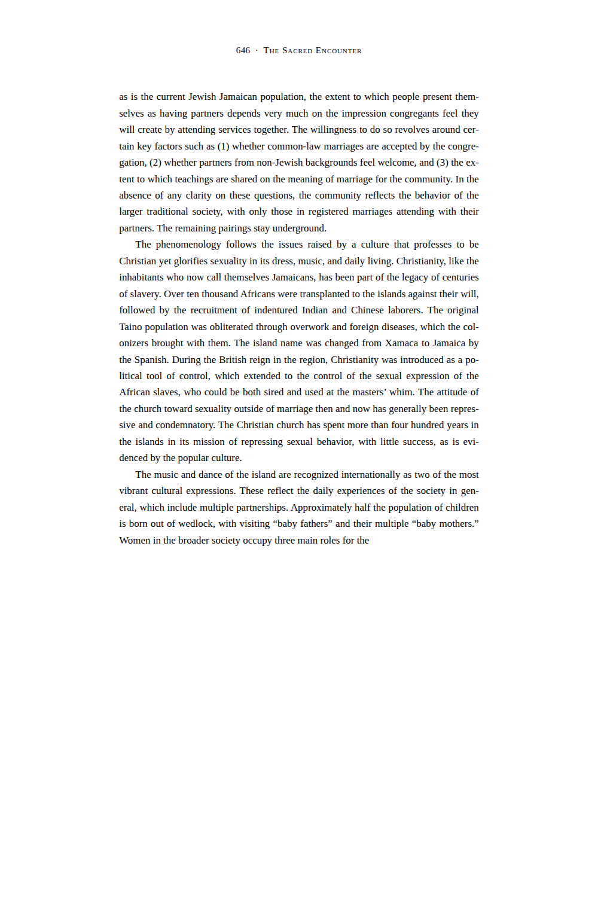646·The Sacred Encounter
as is the current Jewish Jamaican population, the extent to which people present themselves as having partners depends very much on the impression congregants feel they will create by attending services together. The willingness to do so revolves around certain key factors such as (1) whether common-law marriages are accepted by the congregation, (2) whether partners from non-Jewish backgrounds feel welcome, and (3) the extent to which teachings are shared on the meaning of marriage for the community. In the absence of any clarity on these questions, the community reflects the behavior of the larger traditional society, with only those in registered marriages attending with their partners. The remaining pairings stay underground.
The phenomenology follows the issues raised by a culture that professes to be Christian yet glorifies sexuality in its dress, music, and daily living. Christianity, like the inhabitants who now call themselves Jamaicans, has been part of the legacy of centuries of slavery. Over ten thousand Africans were transplanted to the islands against their will, followed by the recruitment of indentured Indian and Chinese laborers. The original Taino population was obliterated through overwork and foreign diseases, which the colonizers brought with them. The island name was changed from Xamaca to Jamaica by the Spanish. During the British reign in the region, Christianity was introduced as a political tool of control, which extended to the control of the sexual expression of the African slaves, who could be both sired and used at the masters’ whim. The attitude of the church toward sexuality outside of marriage then and now has generally been repressive and condemnatory. The Christian church has spent more than four hundred years in the islands in its mission of repressing sexual behavior, with little success, as is evidenced by the popular culture.
The music and dance of the island are recognized internationally as two of the most vibrant cultural expressions. These reflect the daily experiences of the society in general, which include multiple partnerships. Approximately half the population of children is born out of wedlock, with visiting “baby fathers” and their multiple “baby mothers.” Women in the broader society occupy three main roles for the